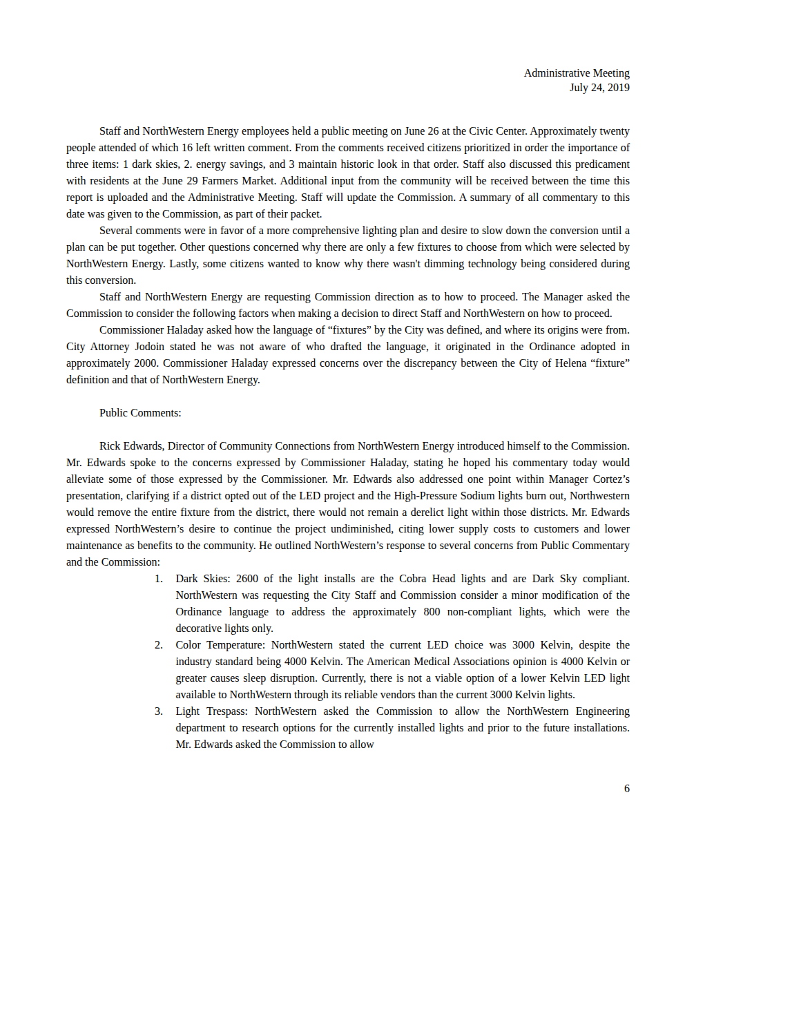Administrative Meeting
July 24, 2019
Staff and NorthWestern Energy employees held a public meeting on June 26 at the Civic Center. Approximately twenty people attended of which 16 left written comment. From the comments received citizens prioritized in order the importance of three items: 1 dark skies, 2. energy savings, and 3 maintain historic look in that order. Staff also discussed this predicament with residents at the June 29 Farmers Market. Additional input from the community will be received between the time this report is uploaded and the Administrative Meeting. Staff will update the Commission. A summary of all commentary to this date was given to the Commission, as part of their packet.
Several comments were in favor of a more comprehensive lighting plan and desire to slow down the conversion until a plan can be put together. Other questions concerned why there are only a few fixtures to choose from which were selected by NorthWestern Energy. Lastly, some citizens wanted to know why there wasn't dimming technology being considered during this conversion.
Staff and NorthWestern Energy are requesting Commission direction as to how to proceed. The Manager asked the Commission to consider the following factors when making a decision to direct Staff and NorthWestern on how to proceed.
Commissioner Haladay asked how the language of “fixtures” by the City was defined, and where its origins were from. City Attorney Jodoin stated he was not aware of who drafted the language, it originated in the Ordinance adopted in approximately 2000. Commissioner Haladay expressed concerns over the discrepancy between the City of Helena “fixture” definition and that of NorthWestern Energy.
Public Comments:
Rick Edwards, Director of Community Connections from NorthWestern Energy introduced himself to the Commission. Mr. Edwards spoke to the concerns expressed by Commissioner Haladay, stating he hoped his commentary today would alleviate some of those expressed by the Commissioner. Mr. Edwards also addressed one point within Manager Cortez’s presentation, clarifying if a district opted out of the LED project and the High-Pressure Sodium lights burn out, Northwestern would remove the entire fixture from the district, there would not remain a derelict light within those districts. Mr. Edwards expressed NorthWestern’s desire to continue the project undiminished, citing lower supply costs to customers and lower maintenance as benefits to the community. He outlined NorthWestern’s response to several concerns from Public Commentary and the Commission:
Dark Skies: 2600 of the light installs are the Cobra Head lights and are Dark Sky compliant. NorthWestern was requesting the City Staff and Commission consider a minor modification of the Ordinance language to address the approximately 800 non-compliant lights, which were the decorative lights only.
Color Temperature: NorthWestern stated the current LED choice was 3000 Kelvin, despite the industry standard being 4000 Kelvin. The American Medical Associations opinion is 4000 Kelvin or greater causes sleep disruption. Currently, there is not a viable option of a lower Kelvin LED light available to NorthWestern through its reliable vendors than the current 3000 Kelvin lights.
Light Trespass: NorthWestern asked the Commission to allow the NorthWestern Engineering department to research options for the currently installed lights and prior to the future installations. Mr. Edwards asked the Commission to allow
6